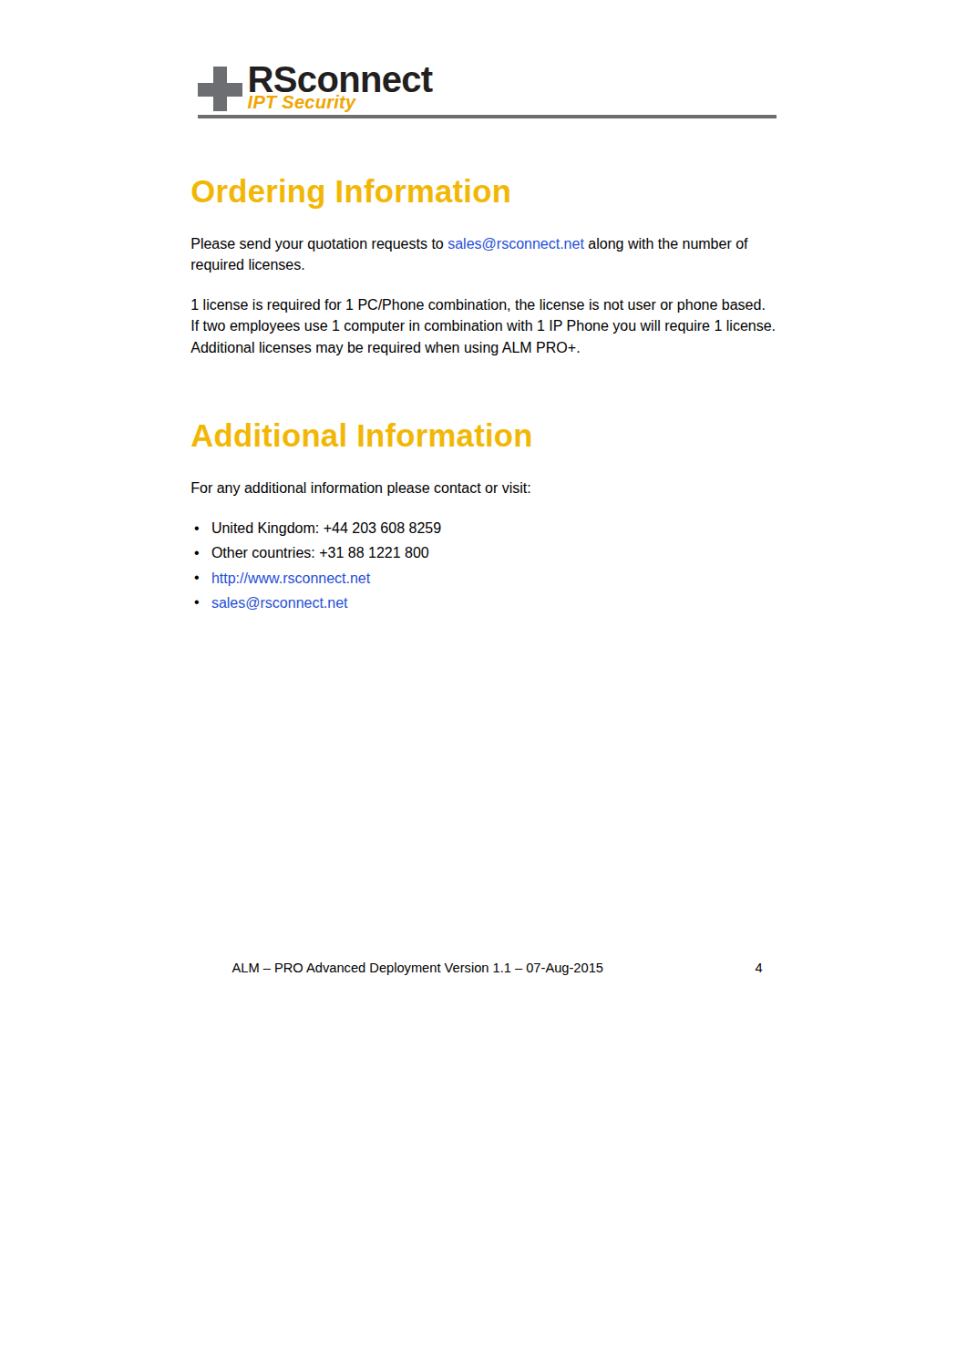RSconnect IPT Security
Ordering Information
Please send your quotation requests to sales@rsconnect.net along with the number of required licenses.
1 license is required for 1 PC/Phone combination, the license is not user or phone based.
If two employees use 1 computer in combination with 1 IP Phone you will require 1 license.
Additional licenses may be required when using ALM PRO+.
Additional Information
For any additional information please contact or visit:
United Kingdom: +44 203 608 8259
Other countries: +31 88 1221 800
http://www.rsconnect.net
sales@rsconnect.net
ALM – PRO Advanced Deployment Version 1.1 – 07-Aug-2015
4